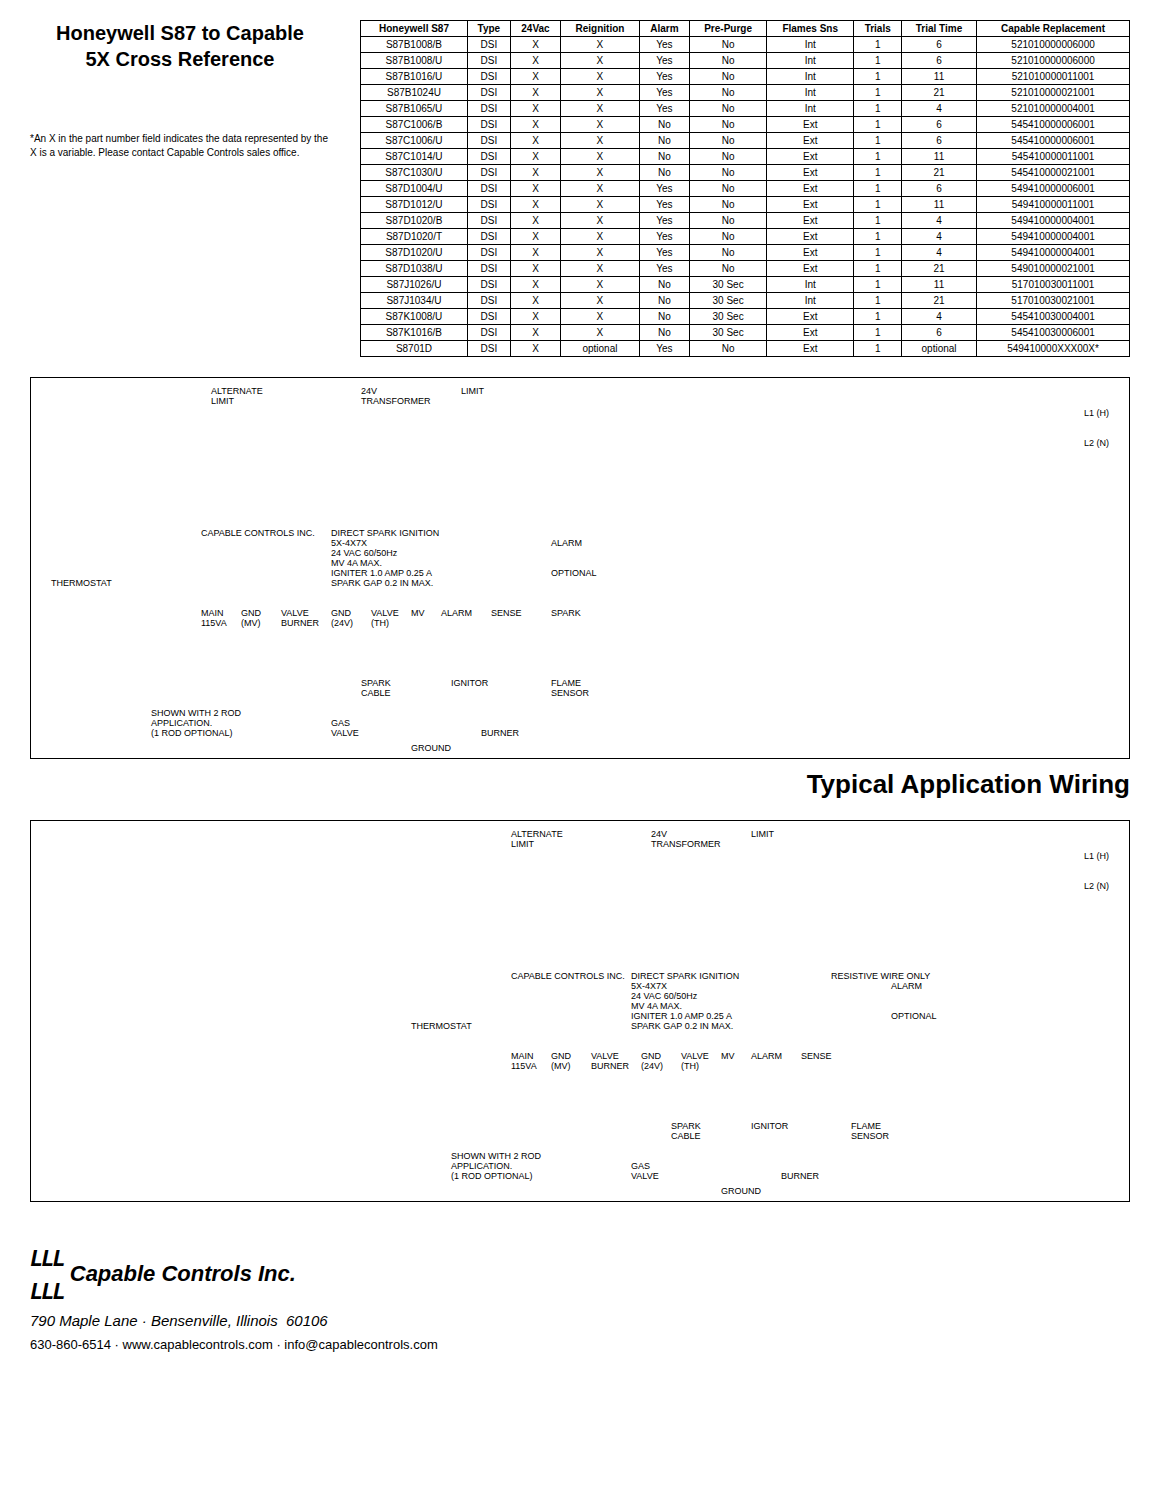Honeywell S87 to Capable
5X Cross Reference
*An X in the part number field indicates the data represented by the X is a variable. Please contact Capable Controls sales office.
| Honeywell S87 | Type | 24Vac | Reignition | Alarm | Pre-Purge | Flames Sns | Trials | Trial Time | Capable Replacement |
| --- | --- | --- | --- | --- | --- | --- | --- | --- | --- |
| S87B1008/B | DSI | X | X | Yes | No | Int | 1 | 6 | 521010000006000 |
| S87B1008/U | DSI | X | X | Yes | No | Int | 1 | 6 | 521010000006000 |
| S87B1016/U | DSI | X | X | Yes | No | Int | 1 | 11 | 521010000011001 |
| S87B1024U | DSI | X | X | Yes | No | Int | 1 | 21 | 521010000021001 |
| S87B1065/U | DSI | X | X | Yes | No | Int | 1 | 4 | 521010000004001 |
| S87C1006/B | DSI | X | X | No | No | Ext | 1 | 6 | 545410000006001 |
| S87C1006/U | DSI | X | X | No | No | Ext | 1 | 6 | 545410000006001 |
| S87C1014/U | DSI | X | X | No | No | Ext | 1 | 11 | 545410000011001 |
| S87C1030/U | DSI | X | X | No | No | Ext | 1 | 21 | 545410000021001 |
| S87D1004/U | DSI | X | X | Yes | No | Ext | 1 | 6 | 549410000006001 |
| S87D1012/U | DSI | X | X | Yes | No | Ext | 1 | 11 | 549410000011001 |
| S87D1020/B | DSI | X | X | Yes | No | Ext | 1 | 4 | 549410000004001 |
| S87D1020/T | DSI | X | X | Yes | No | Ext | 1 | 4 | 549410000004001 |
| S87D1020/U | DSI | X | X | Yes | No | Ext | 1 | 4 | 549410000004001 |
| S87D1038/U | DSI | X | X | Yes | No | Ext | 1 | 21 | 549010000021001 |
| S87J1026/U | DSI | X | X | No | 30 Sec | Int | 1 | 11 | 517010030011001 |
| S87J1034/U | DSI | X | X | No | 30 Sec | Int | 1 | 21 | 517010030021001 |
| S87K1008/U | DSI | X | X | No | 30 Sec | Ext | 1 | 4 | 545410030004001 |
| S87K1016/B | DSI | X | X | No | 30 Sec | Ext | 1 | 6 | 545410030006001 |
| S8701D | DSI | X | optional | Yes | No | Ext | 1 | optional | 549410000XXX00X* |
ALTERNATE
LIMIT 24V
TRANSFORMER LIMIT L1 (H) L2 (N) THERMOSTAT CAPABLE CONTROLS INC. DIRECT SPARK IGNITION
5X-4X7X
24 VAC 60/50Hz
MV 4A MAX.
IGNITER 1.0 AMP 0.25 A
SPARK GAP 0.2 IN MAX. ALARM OPTIONAL MAIN
115VA GND
(MV) VALVE
BURNER GND
(24V) VALVE
(TH) MV ALARM SENSE SPARK SPARK
CABLE IGNITOR FLAME
SENSOR SHOWN WITH 2 ROD
APPLICATION.
(1 ROD OPTIONAL) GAS
VALVE BURNER GROUND
Typical Application Wiring
ALTERNATE
LIMIT 24V
TRANSFORMER LIMIT L1 (H) L2 (N) THERMOSTAT CAPABLE CONTROLS INC. DIRECT SPARK IGNITION
5X-4X7X
24 VAC 60/50Hz
MV 4A MAX.
IGNITER 1.0 AMP 0.25 A
SPARK GAP 0.2 IN MAX. RESISTIVE WIRE ONLY ALARM OPTIONAL MAIN
115VA GND
(MV) VALVE
BURNER GND
(24V) VALVE
(TH) MV ALARM SENSE SPARK
CABLE IGNITOR FLAME
SENSOR SHOWN WITH 2 ROD
APPLICATION.
(1 ROD OPTIONAL) GAS
VALVE BURNER GROUND
LLL
LLLCapable Controls Inc.
790 Maple Lane · Bensenville, Illinois 60106
630-860-6514 · www.capablecontrols.com · info@capablecontrols.com